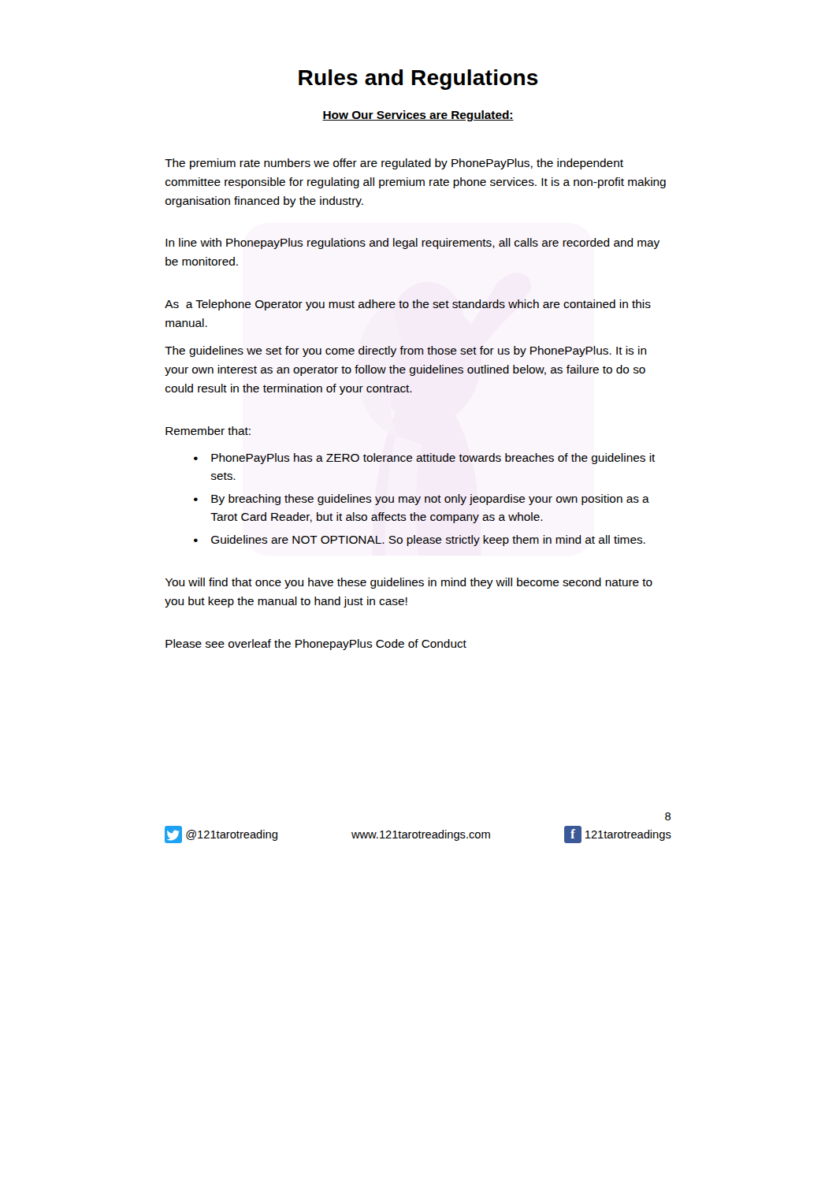Rules and Regulations
How Our Services are Regulated:
The premium rate numbers we offer are regulated by PhonePayPlus, the independent committee responsible for regulating all premium rate phone services. It is a non-profit making organisation financed by the industry.
In line with PhonepayPlus regulations and legal requirements, all calls are recorded and may be monitored.
As a Telephone Operator you must adhere to the set standards which are contained in this manual.
The guidelines we set for you come directly from those set for us by PhonePayPlus. It is in your own interest as an operator to follow the guidelines outlined below, as failure to do so could result in the termination of your contract.
Remember that:
PhonePayPlus has a ZERO tolerance attitude towards breaches of the guidelines it sets.
By breaching these guidelines you may not only jeopardise your own position as a Tarot Card Reader, but it also affects the company as a whole.
Guidelines are NOT OPTIONAL. So please strictly keep them in mind at all times.
You will find that once you have these guidelines in mind they will become second nature to you but keep the manual to hand just in case!
Please see overleaf the PhonepayPlus Code of Conduct
8
@121tarotreading
www.121tarotreadings.com
f 121tarotreadings